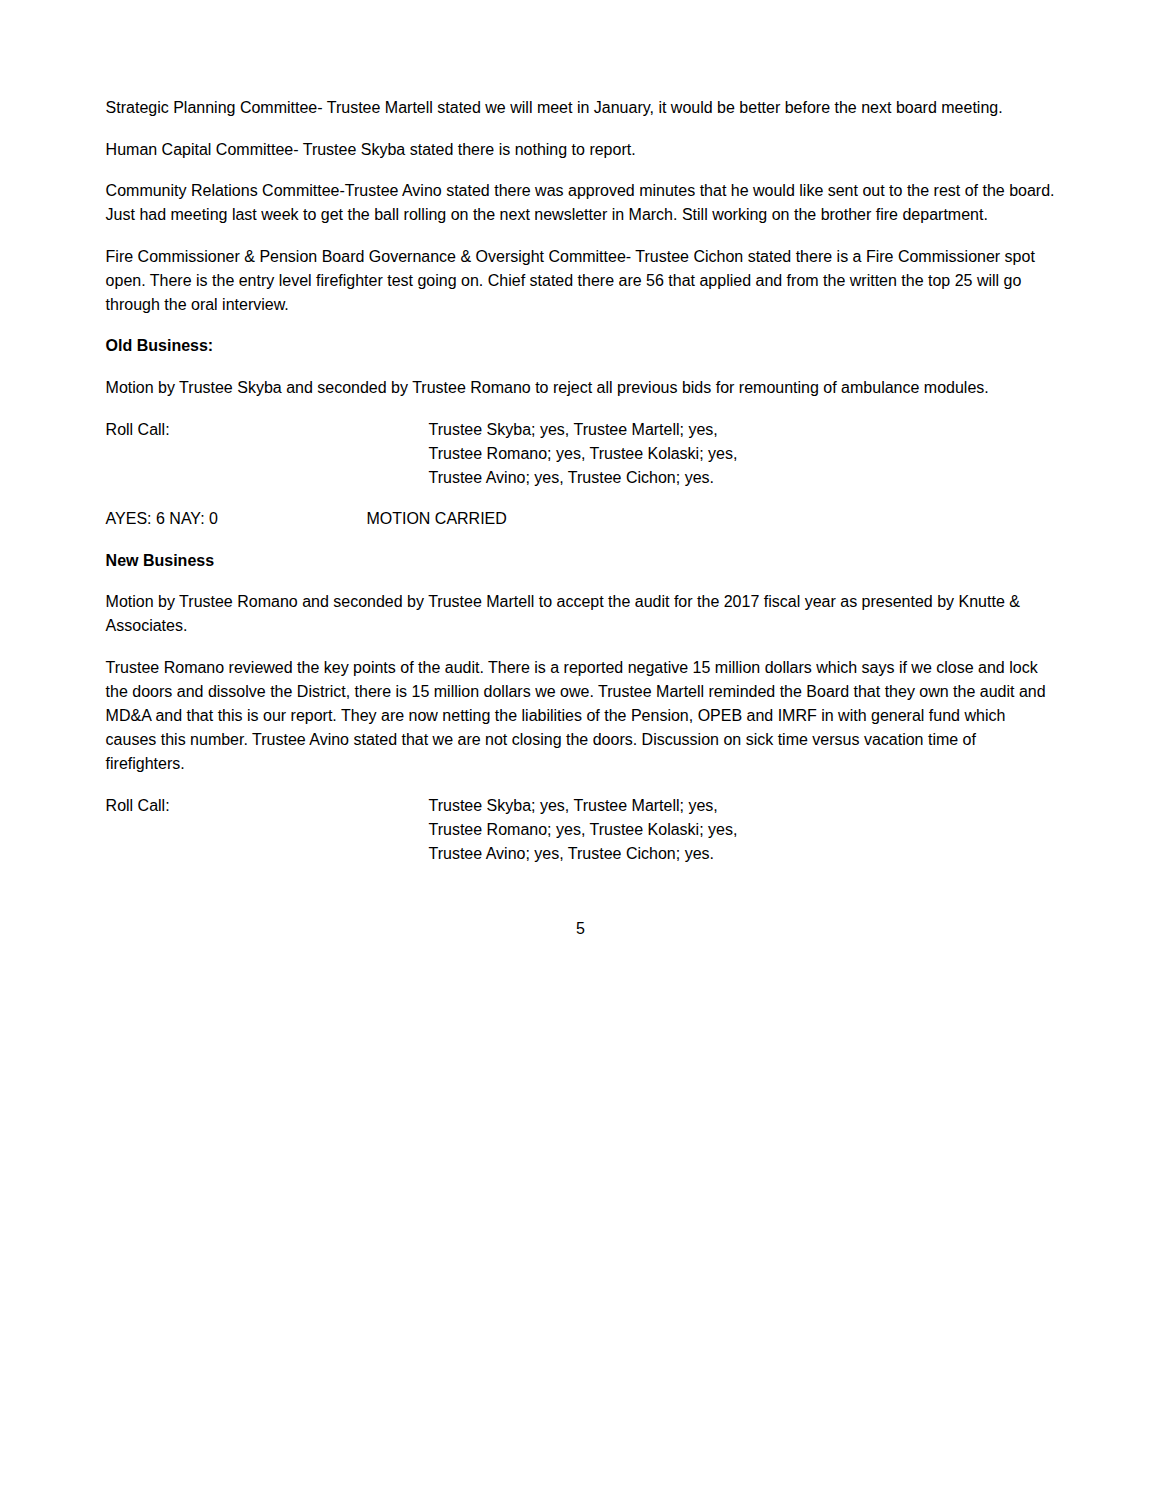Strategic Planning Committee- Trustee Martell stated we will meet in January, it would be better before the next board meeting.
Human Capital Committee- Trustee Skyba stated there is nothing to report.
Community Relations Committee-Trustee Avino stated there was approved minutes that he would like sent out to the rest of the board. Just had meeting last week to get the ball rolling on the next newsletter in March. Still working on the brother fire department.
Fire Commissioner & Pension Board Governance & Oversight Committee- Trustee Cichon stated there is a Fire Commissioner spot open. There is the entry level firefighter test going on. Chief stated there are 56 that applied and from the written the top 25 will go through the oral interview.
Old Business:
Motion by Trustee Skyba and seconded by Trustee Romano to reject all previous bids for remounting of ambulance modules.
| Roll Call: | Trustee Skyba; yes, Trustee Martell; yes, Trustee Romano; yes, Trustee Kolaski; yes, Trustee Avino; yes, Trustee Cichon; yes. |
AYES: 6 NAY: 0 MOTION CARRIED
New Business
Motion by Trustee Romano and seconded by Trustee Martell to accept the audit for the 2017 fiscal year as presented by Knutte & Associates.
Trustee Romano reviewed the key points of the audit. There is a reported negative 15 million dollars which says if we close and lock the doors and dissolve the District, there is 15 million dollars we owe. Trustee Martell reminded the Board that they own the audit and MD&A and that this is our report. They are now netting the liabilities of the Pension, OPEB and IMRF in with general fund which causes this number. Trustee Avino stated that we are not closing the doors. Discussion on sick time versus vacation time of firefighters.
| Roll Call: | Trustee Skyba; yes, Trustee Martell; yes, Trustee Romano; yes, Trustee Kolaski; yes, Trustee Avino; yes, Trustee Cichon; yes. |
5